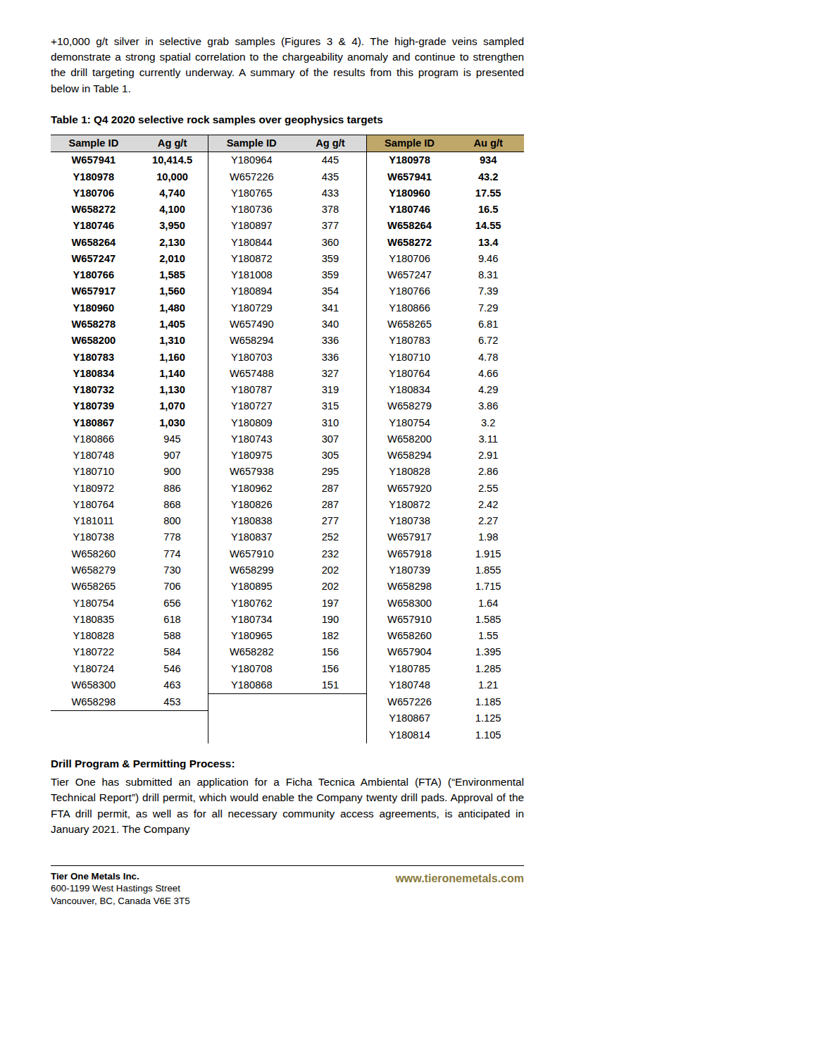+10,000 g/t silver in selective grab samples (Figures 3 & 4). The high-grade veins sampled demonstrate a strong spatial correlation to the chargeability anomaly and continue to strengthen the drill targeting currently underway. A summary of the results from this program is presented below in Table 1.
Table 1: Q4 2020 selective rock samples over geophysics targets
| Sample ID | Ag g/t | | Sample ID | Ag g/t | | Sample ID | Au g/t |
| --- | --- | --- | --- | --- | --- | --- | --- |
| W657941 | 10,414.5 | | Y180964 | 445 | | Y180978 | 934 |
| Y180978 | 10,000 | | W657226 | 435 | | W657941 | 43.2 |
| Y180706 | 4,740 | | Y180765 | 433 | | Y180960 | 17.55 |
| W658272 | 4,100 | | Y180736 | 378 | | Y180746 | 16.5 |
| Y180746 | 3,950 | | Y180897 | 377 | | W658264 | 14.55 |
| W658264 | 2,130 | | Y180844 | 360 | | W658272 | 13.4 |
| W657247 | 2,010 | | Y180872 | 359 | | Y180706 | 9.46 |
| Y180766 | 1,585 | | Y181008 | 359 | | W657247 | 8.31 |
| W657917 | 1,560 | | Y180894 | 354 | | Y180766 | 7.39 |
| Y180960 | 1,480 | | Y180729 | 341 | | Y180866 | 7.29 |
| W658278 | 1,405 | | W657490 | 340 | | W658265 | 6.81 |
| W658200 | 1,310 | | W658294 | 336 | | Y180783 | 6.72 |
| Y180783 | 1,160 | | Y180703 | 336 | | Y180710 | 4.78 |
| Y180834 | 1,140 | | W657488 | 327 | | Y180764 | 4.66 |
| Y180732 | 1,130 | | Y180787 | 319 | | Y180834 | 4.29 |
| Y180739 | 1,070 | | Y180727 | 315 | | W658279 | 3.86 |
| Y180867 | 1,030 | | Y180809 | 310 | | Y180754 | 3.2 |
| Y180866 | 945 | | Y180743 | 307 | | W658200 | 3.11 |
| Y180748 | 907 | | Y180975 | 305 | | W658294 | 2.91 |
| Y180710 | 900 | | W657938 | 295 | | Y180828 | 2.86 |
| Y180972 | 886 | | Y180962 | 287 | | W657920 | 2.55 |
| Y180764 | 868 | | Y180826 | 287 | | Y180872 | 2.42 |
| Y181011 | 800 | | Y180838 | 277 | | Y180738 | 2.27 |
| Y180738 | 778 | | Y180837 | 252 | | W657917 | 1.98 |
| W658260 | 774 | | W657910 | 232 | | W657918 | 1.915 |
| W658279 | 730 | | W658299 | 202 | | Y180739 | 1.855 |
| W658265 | 706 | | Y180895 | 202 | | W658298 | 1.715 |
| Y180754 | 656 | | Y180762 | 197 | | W658300 | 1.64 |
| Y180835 | 618 | | Y180734 | 190 | | W657910 | 1.585 |
| Y180828 | 588 | | Y180965 | 182 | | W658260 | 1.55 |
| Y180722 | 584 | | W658282 | 156 | | W657904 | 1.395 |
| Y180724 | 546 | | Y180708 | 156 | | Y180785 | 1.285 |
| W658300 | 463 | | Y180868 | 151 | | Y180748 | 1.21 |
| W658298 | 453 | | | | | W657226 | 1.185 |
| | | | | | | Y180867 | 1.125 |
| | | | | | | Y180814 | 1.105 |
Drill Program & Permitting Process:
Tier One has submitted an application for a Ficha Tecnica Ambiental (FTA) (“Environmental Technical Report”) drill permit, which would enable the Company twenty drill pads. Approval of the FTA drill permit, as well as for all necessary community access agreements, is anticipated in January 2021. The Company
Tier One Metals Inc.
600-1199 West Hastings Street
Vancouver, BC, Canada V6E 3T5
www.tieronemetals.com